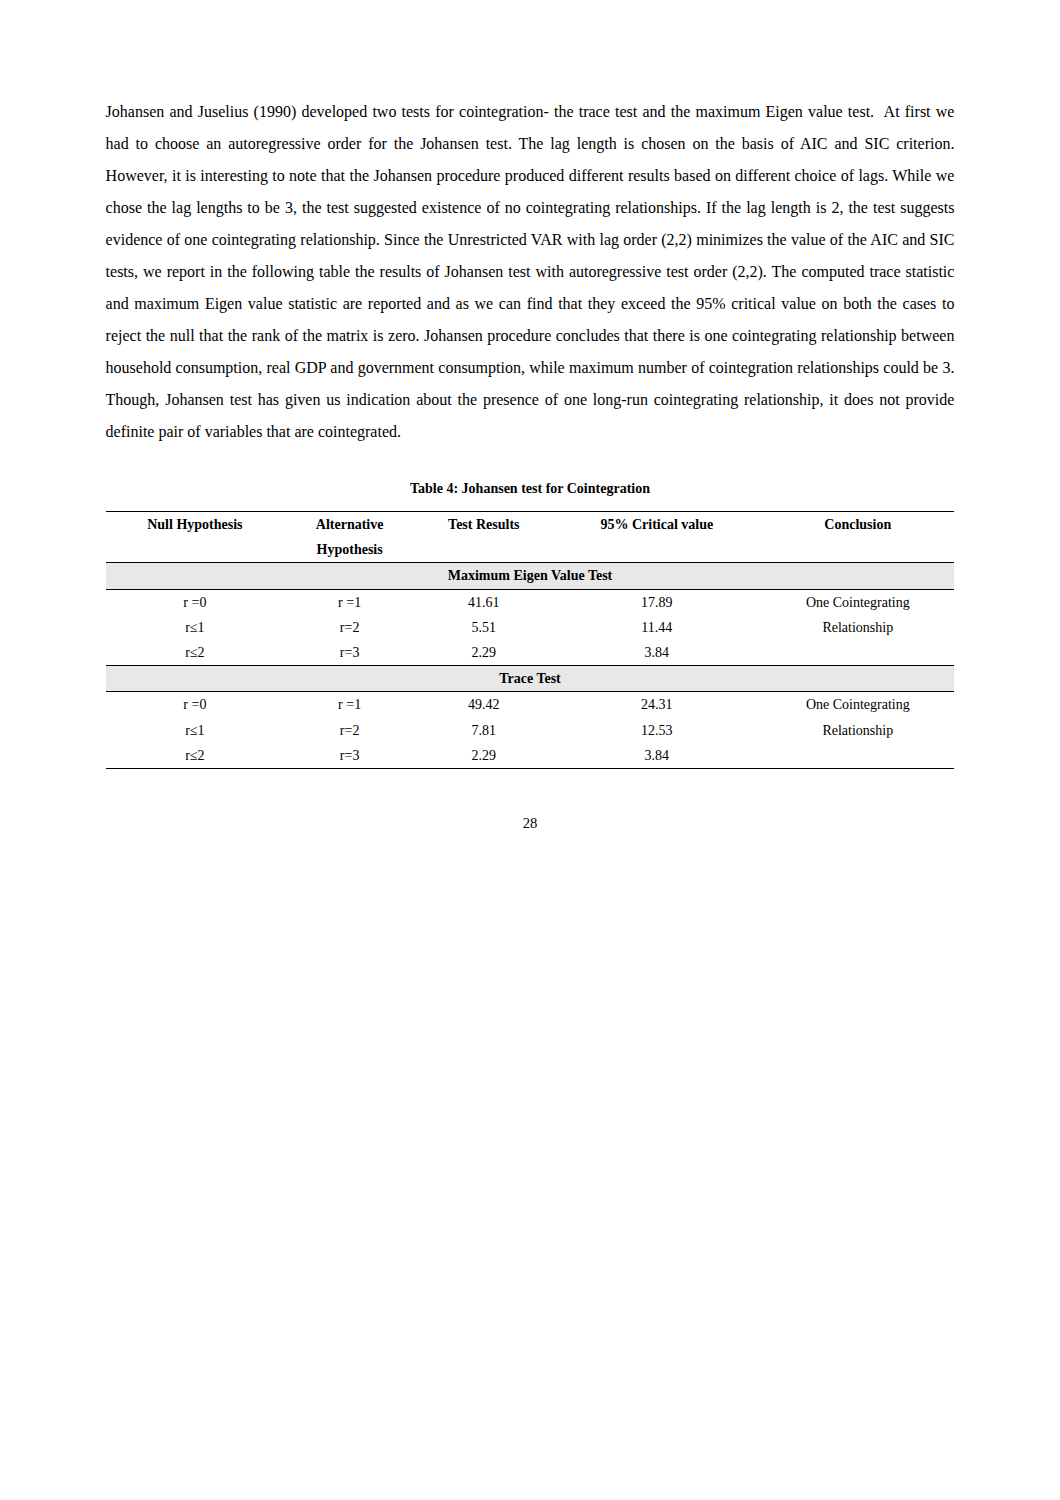Johansen and Juselius (1990) developed two tests for cointegration- the trace test and the maximum Eigen value test. At first we had to choose an autoregressive order for the Johansen test. The lag length is chosen on the basis of AIC and SIC criterion. However, it is interesting to note that the Johansen procedure produced different results based on different choice of lags. While we chose the lag lengths to be 3, the test suggested existence of no cointegrating relationships. If the lag length is 2, the test suggests evidence of one cointegrating relationship. Since the Unrestricted VAR with lag order (2,2) minimizes the value of the AIC and SIC tests, we report in the following table the results of Johansen test with autoregressive test order (2,2). The computed trace statistic and maximum Eigen value statistic are reported and as we can find that they exceed the 95% critical value on both the cases to reject the null that the rank of the matrix is zero. Johansen procedure concludes that there is one cointegrating relationship between household consumption, real GDP and government consumption, while maximum number of cointegration relationships could be 3. Though, Johansen test has given us indication about the presence of one long-run cointegrating relationship, it does not provide definite pair of variables that are cointegrated.
Table 4: Johansen test for Cointegration
| Null Hypothesis | Alternative | Test Results | 95% Critical value | Conclusion |
| --- | --- | --- | --- | --- |
| | Hypothesis | | | |
| Maximum Eigen Value Test |
| r =0 | r =1 | 41.61 | 17.89 | One Cointegrating |
| r≤1 | r=2 | 5.51 | 11.44 | Relationship |
| r≤2 | r=3 | 2.29 | 3.84 | |
| Trace Test |
| r =0 | r =1 | 49.42 | 24.31 | One Cointegrating |
| r≤1 | r=2 | 7.81 | 12.53 | Relationship |
| r≤2 | r=3 | 2.29 | 3.84 | |
28